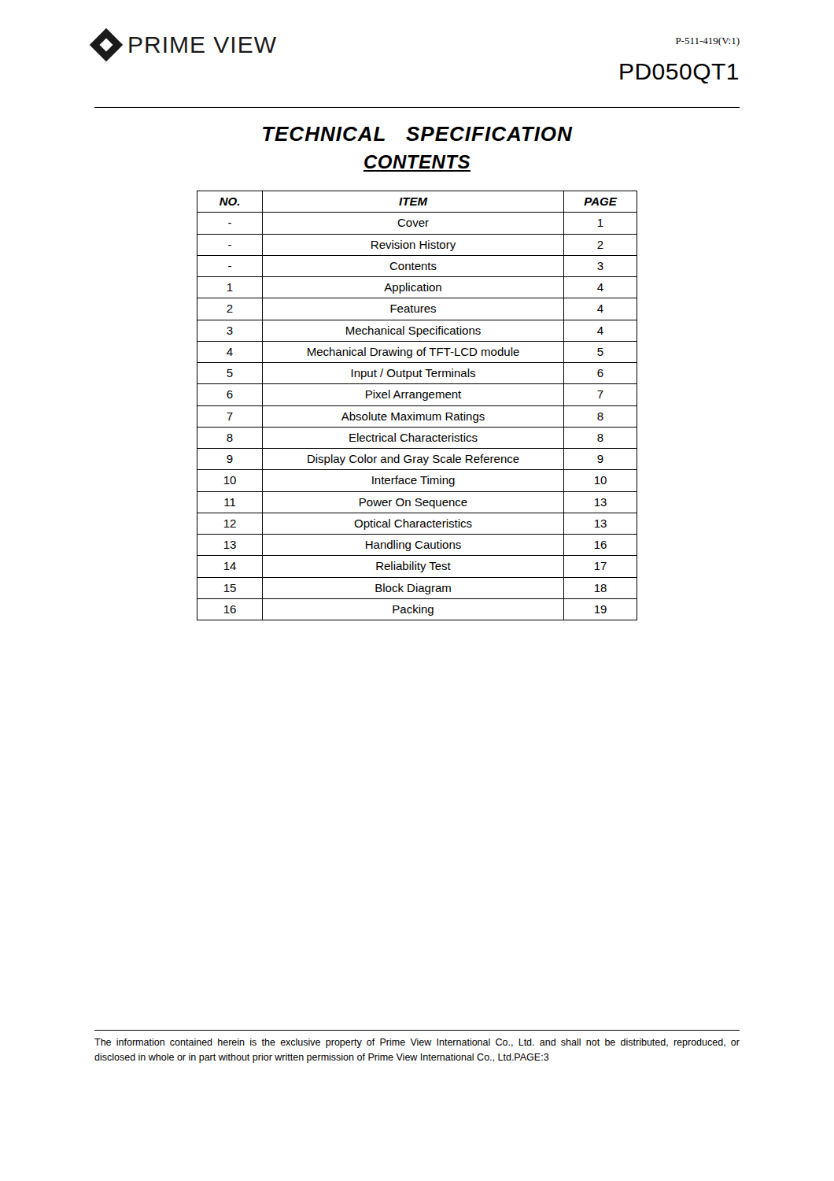PRIME VIEW
P-511-419(V:1)
PD050QT1
TECHNICAL SPECIFICATION
CONTENTS
| NO. | ITEM | PAGE |
| --- | --- | --- |
| - | Cover | 1 |
| - | Revision History | 2 |
| - | Contents | 3 |
| 1 | Application | 4 |
| 2 | Features | 4 |
| 3 | Mechanical Specifications | 4 |
| 4 | Mechanical Drawing of TFT-LCD module | 5 |
| 5 | Input / Output Terminals | 6 |
| 6 | Pixel Arrangement | 7 |
| 7 | Absolute Maximum Ratings | 8 |
| 8 | Electrical Characteristics | 8 |
| 9 | Display Color and Gray Scale Reference | 9 |
| 10 | Interface Timing | 10 |
| 11 | Power On Sequence | 13 |
| 12 | Optical Characteristics | 13 |
| 13 | Handling Cautions | 16 |
| 14 | Reliability Test | 17 |
| 15 | Block Diagram | 18 |
| 16 | Packing | 19 |
The information contained herein is the exclusive property of Prime View International Co., Ltd. and shall not be distributed, reproduced, or disclosed in whole or in part without prior written permission of Prime View International Co., Ltd.PAGE:3